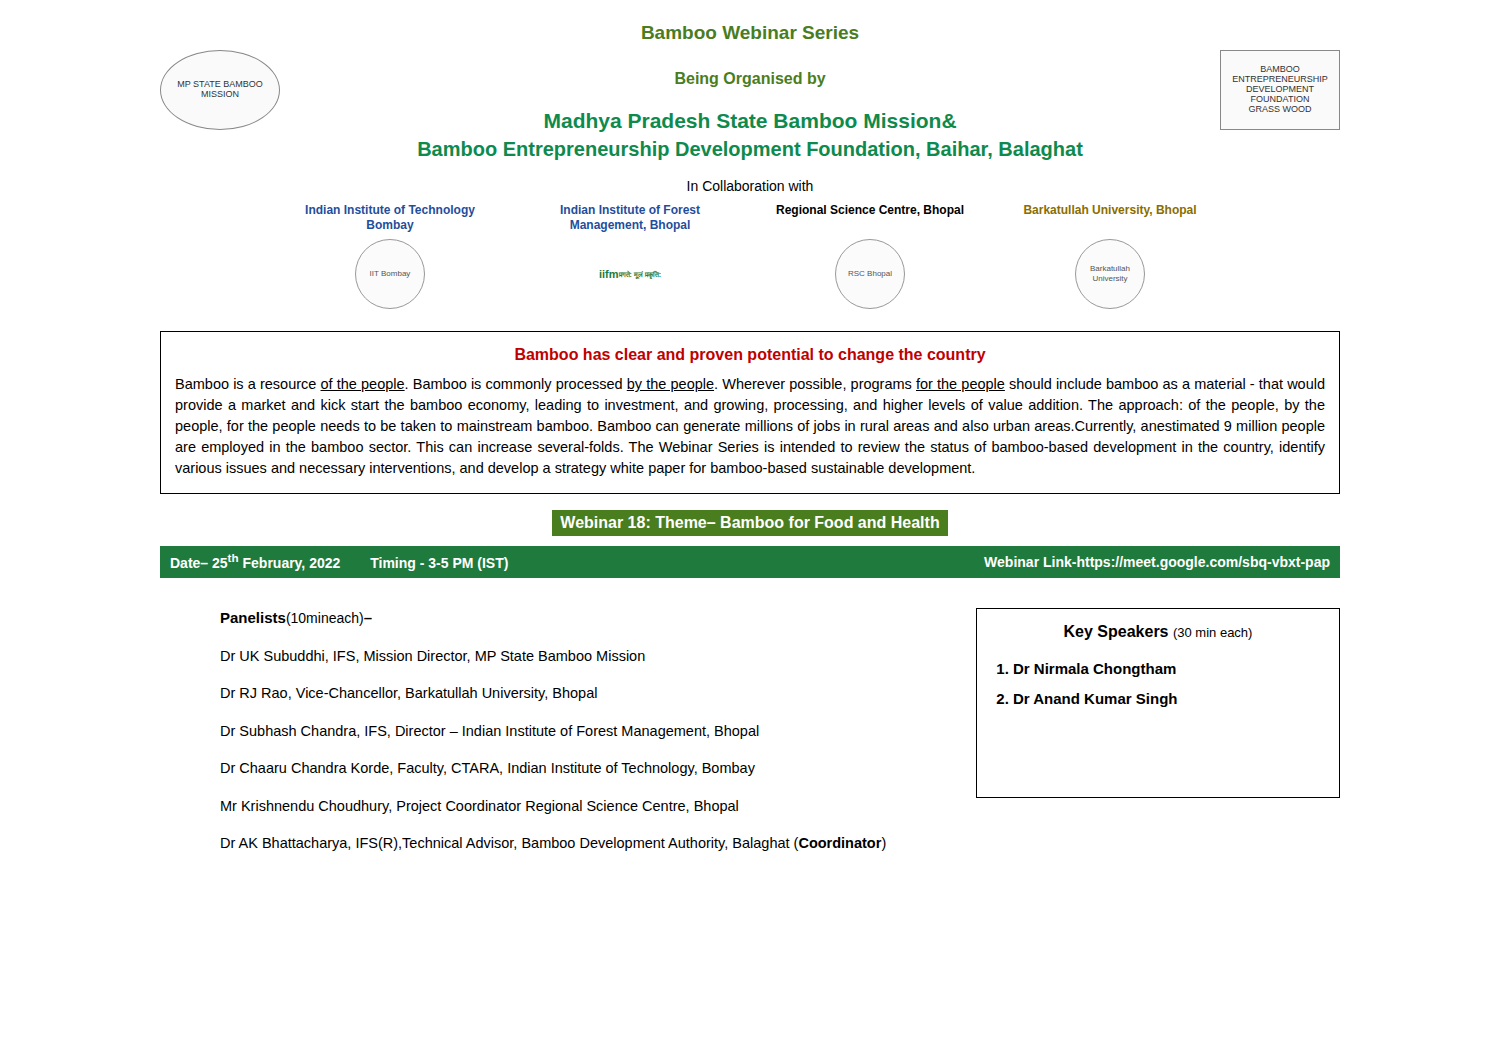MP STATE BAMBOO MISSION
BAMBOO ENTREPRENEURSHIP DEVELOPMENT FOUNDATION
GRASS WOOD
Bamboo Webinar Series
Being Organised by
Madhya Pradesh State Bamboo Mission& Bamboo Entrepreneurship Development Foundation, Baihar, Balaghat
In Collaboration with
Indian Institute of Technology
Bombay
IIT Bombay
Indian Institute of Forest
Management, Bhopal
iifm
प्रगते: मूलं प्रकृति:
Regional Science Centre, Bhopal
RSC Bhopal
Barkatullah University, Bhopal
Barkatullah University
Bamboo has clear and proven potential to change the country
Bamboo is a resource of the people. Bamboo is commonly processed by the people. Wherever possible, programs for the people should include bamboo as a material - that would provide a market and kick start the bamboo economy, leading to investment, and growing, processing, and higher levels of value addition. The approach: of the people, by the people, for the people needs to be taken to mainstream bamboo. Bamboo can generate millions of jobs in rural areas and also urban areas.Currently, anestimated 9 million people are employed in the bamboo sector. This can increase several-folds. The Webinar Series is intended to review the status of bamboo-based development in the country, identify various issues and necessary interventions, and develop a strategy white paper for bamboo-based sustainable development.
Webinar 18: Theme– Bamboo for Food and Health
Date– 25th February, 2022 Timing - 3-5 PM (IST)
Webinar Link-https://meet.google.com/sbq-vbxt-pap
Panelists(10mineach)–
Dr UK Subuddhi, IFS, Mission Director, MP State Bamboo Mission
Dr RJ Rao, Vice-Chancellor, Barkatullah University, Bhopal
Dr Subhash Chandra, IFS, Director – Indian Institute of Forest Management, Bhopal
Dr Chaaru Chandra Korde, Faculty, CTARA, Indian Institute of Technology, Bombay
Mr Krishnendu Choudhury, Project Coordinator Regional Science Centre, Bhopal
Dr AK Bhattacharya, IFS(R),Technical Advisor, Bamboo Development Authority, Balaghat (Coordinator)
Key Speakers (30 min each)
Dr Nirmala Chongtham
Dr Anand Kumar Singh